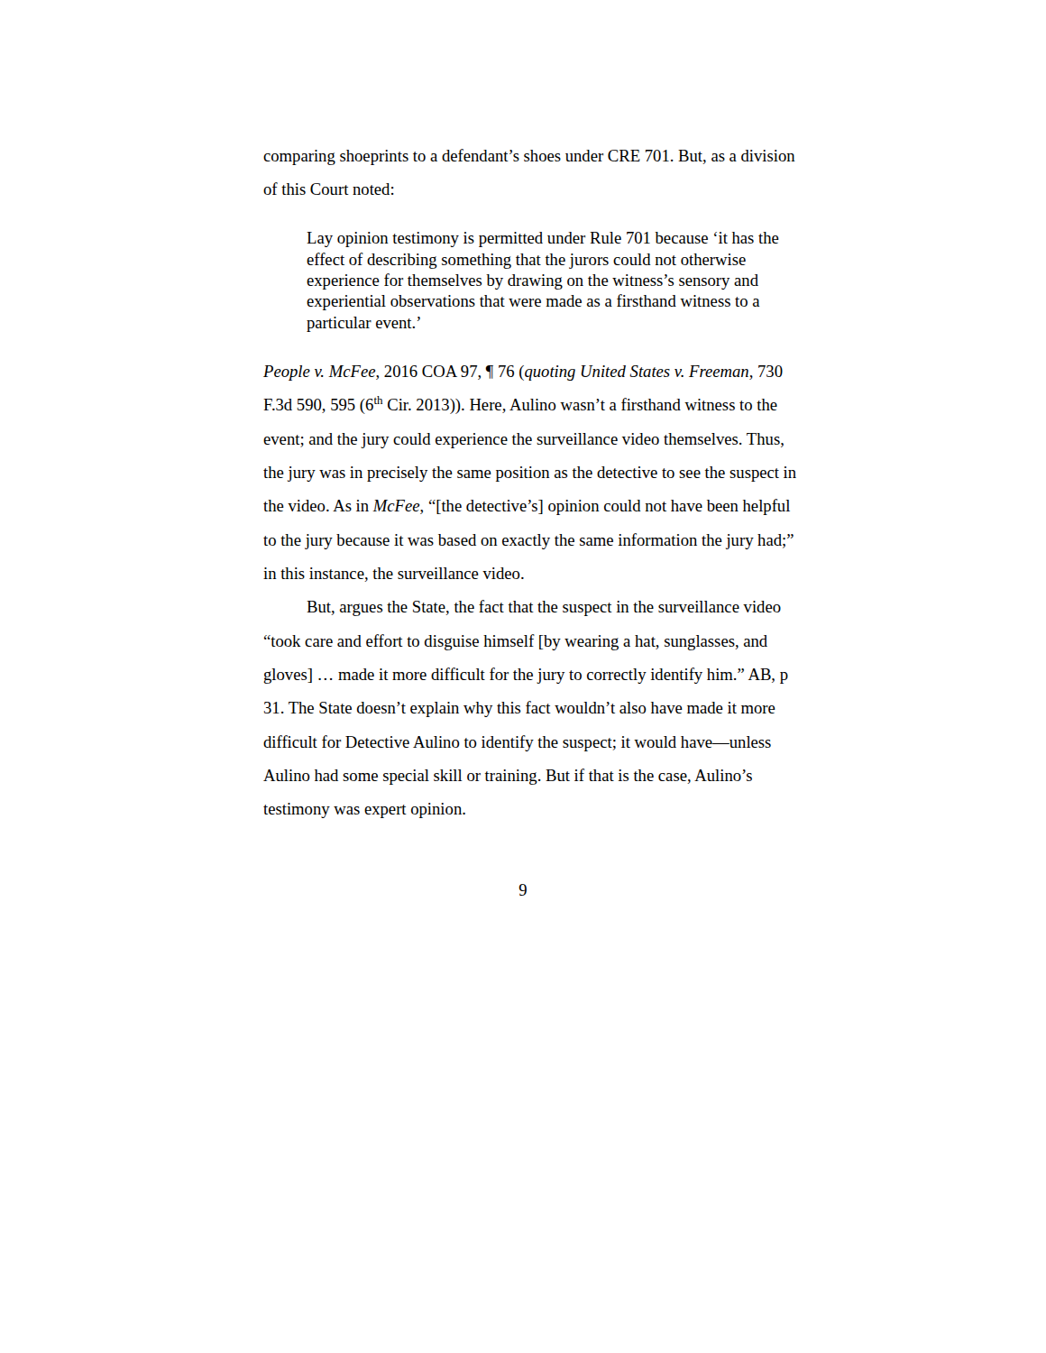comparing shoeprints to a defendant’s shoes under CRE 701. But, as a division of this Court noted:
Lay opinion testimony is permitted under Rule 701 because ‘it has the effect of describing something that the jurors could not otherwise experience for themselves by drawing on the witness’s sensory and experiential observations that were made as a firsthand witness to a particular event.’
People v. McFee, 2016 COA 97, ¶ 76 (quoting United States v. Freeman, 730 F.3d 590, 595 (6th Cir. 2013)). Here, Aulino wasn’t a firsthand witness to the event; and the jury could experience the surveillance video themselves. Thus, the jury was in precisely the same position as the detective to see the suspect in the video. As in McFee, “[the detective’s] opinion could not have been helpful to the jury because it was based on exactly the same information the jury had;” in this instance, the surveillance video.
But, argues the State, the fact that the suspect in the surveillance video “took care and effort to disguise himself [by wearing a hat, sunglasses, and gloves] … made it more difficult for the jury to correctly identify him.” AB, p 31. The State doesn’t explain why this fact wouldn’t also have made it more difficult for Detective Aulino to identify the suspect; it would have—unless Aulino had some special skill or training. But if that is the case, Aulino’s testimony was expert opinion.
9